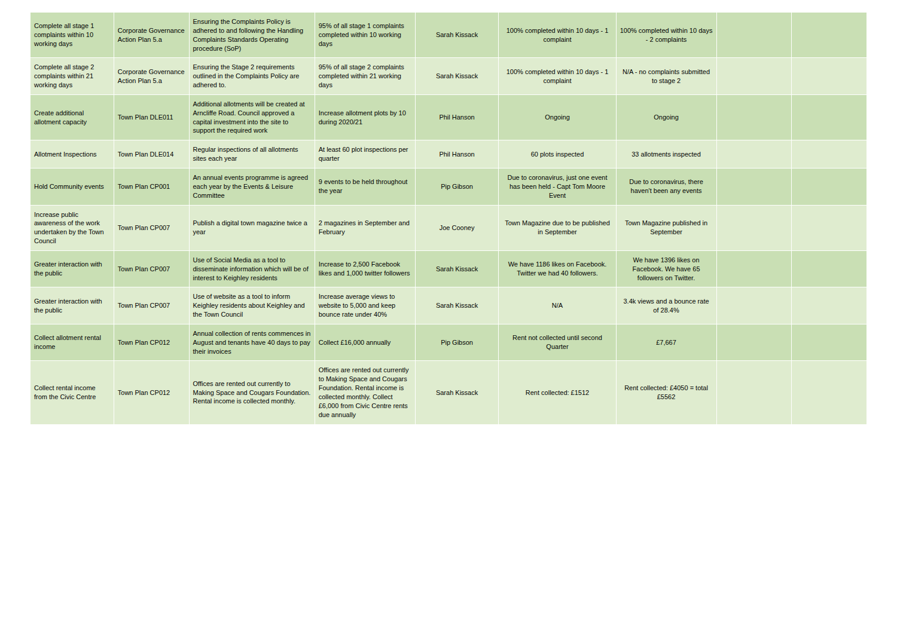| Complete all stage 1 complaints within 10 working days | Corporate Governance Action Plan 5.a | Ensuring the Complaints Policy is adhered to and following the Handling Complaints Standards Operating procedure (SoP) | 95% of all stage 1 complaints completed within 10 working days | Sarah Kissack | 100% completed within 10 days - 1 complaint | 100% completed within 10 days - 2 complaints | | |
| Complete all stage 2 complaints within 21 working days | Corporate Governance Action Plan 5.a | Ensuring the Stage 2 requirements outlined in the Complaints Policy are adhered to. | 95% of all stage 2 complaints completed within 21 working days | Sarah Kissack | 100% completed within 10 days - 1 complaint | N/A - no complaints submitted to stage 2 | | |
| Create additional allotment capacity | Town Plan DLE011 | Additional allotments will be created at Arncliffe Road. Council approved a capital investment into the site to support the required work | Increase allotment plots by 10 during 2020/21 | Phil Hanson | Ongoing | Ongoing | | |
| Allotment Inspections | Town Plan DLE014 | Regular inspections of all allotments sites each year | At least 60 plot inspections per quarter | Phil Hanson | 60 plots inspected | 33 allotments inspected | | |
| Hold Community events | Town Plan CP001 | An annual events programme is agreed each year by the Events & Leisure Committee | 9 events to be held throughout the year | Pip Gibson | Due to coronavirus, just one event has been held - Capt Tom Moore Event | Due to coronavirus, there haven't been any events | | |
| Increase public awareness of the work undertaken by the Town Council | Town Plan CP007 | Publish a digital town magazine twice a year | 2 magazines in September and February | Joe Cooney | Town Magazine due to be published in September | Town Magazine published in September | | |
| Greater interaction with the public | Town Plan CP007 | Use of Social Media as a tool to disseminate information which will be of interest to Keighley residents | Increase to 2,500 Facebook likes and 1,000 twitter followers | Sarah Kissack | We have 1186 likes on Facebook. Twitter we had 40 followers. | We have 1396 likes on Facebook. We have 65 followers on Twitter. | | |
| Greater interaction with the public | Town Plan CP007 | Use of website as a tool to inform Keighley residents about Keighley and the Town Council | Increase average views to website to 5,000 and keep bounce rate under 40% | Sarah Kissack | N/A | 3.4k views and a bounce rate of 28.4% | | |
| Collect allotment rental income | Town Plan CP012 | Annual collection of rents commences in August and tenants have 40 days to pay their invoices | Collect £16,000 annually | Pip Gibson | Rent not collected until second Quarter | £7,667 | | |
| Collect rental income from the Civic Centre | Town Plan CP012 | Offices are rented out currently to Making Space and Cougars Foundation. Rental income is collected monthly. | Offices are rented out currently to Making Space and Cougars Foundation. Rental income is collected monthly. Collect £6,000 from Civic Centre rents due annually | Sarah Kissack | Rent collected: £1512 | Rent collected: £4050 = total £5562 | | |